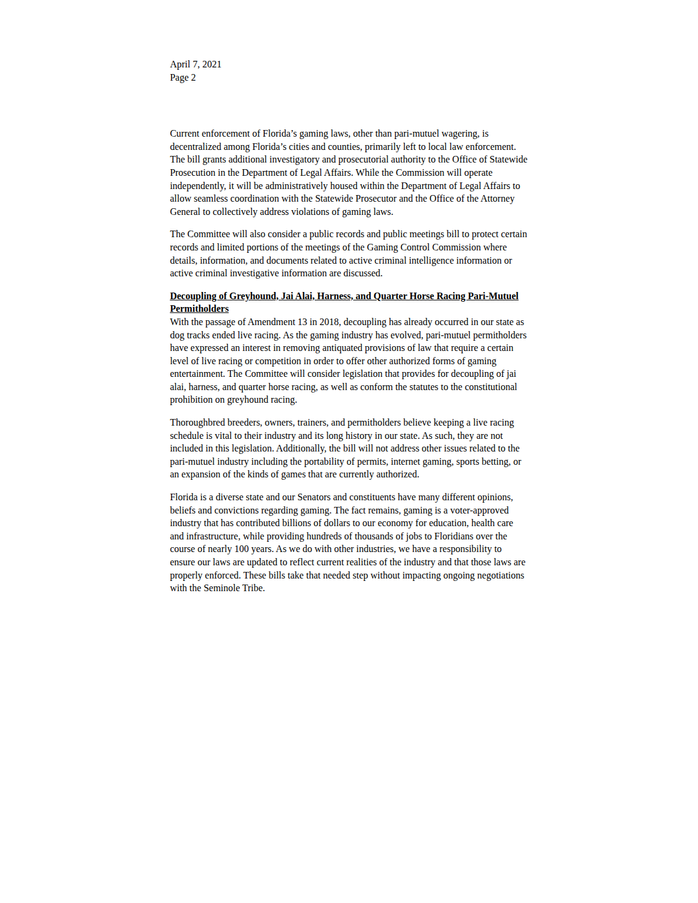April 7, 2021
Page 2
Current enforcement of Florida’s gaming laws, other than pari-mutuel wagering, is decentralized among Florida’s cities and counties, primarily left to local law enforcement. The bill grants additional investigatory and prosecutorial authority to the Office of Statewide Prosecution in the Department of Legal Affairs. While the Commission will operate independently, it will be administratively housed within the Department of Legal Affairs to allow seamless coordination with the Statewide Prosecutor and the Office of the Attorney General to collectively address violations of gaming laws.
The Committee will also consider a public records and public meetings bill to protect certain records and limited portions of the meetings of the Gaming Control Commission where details, information, and documents related to active criminal intelligence information or active criminal investigative information are discussed.
Decoupling of Greyhound, Jai Alai, Harness, and Quarter Horse Racing Pari-Mutuel Permitholders
With the passage of Amendment 13 in 2018, decoupling has already occurred in our state as dog tracks ended live racing. As the gaming industry has evolved, pari-mutuel permitholders have expressed an interest in removing antiquated provisions of law that require a certain level of live racing or competition in order to offer other authorized forms of gaming entertainment. The Committee will consider legislation that provides for decoupling of jai alai, harness, and quarter horse racing, as well as conform the statutes to the constitutional prohibition on greyhound racing.
Thoroughbred breeders, owners, trainers, and permitholders believe keeping a live racing schedule is vital to their industry and its long history in our state. As such, they are not included in this legislation. Additionally, the bill will not address other issues related to the pari-mutuel industry including the portability of permits, internet gaming, sports betting, or an expansion of the kinds of games that are currently authorized.
Florida is a diverse state and our Senators and constituents have many different opinions, beliefs and convictions regarding gaming. The fact remains, gaming is a voter-approved industry that has contributed billions of dollars to our economy for education, health care and infrastructure, while providing hundreds of thousands of jobs to Floridians over the course of nearly 100 years. As we do with other industries, we have a responsibility to ensure our laws are updated to reflect current realities of the industry and that those laws are properly enforced. These bills take that needed step without impacting ongoing negotiations with the Seminole Tribe.